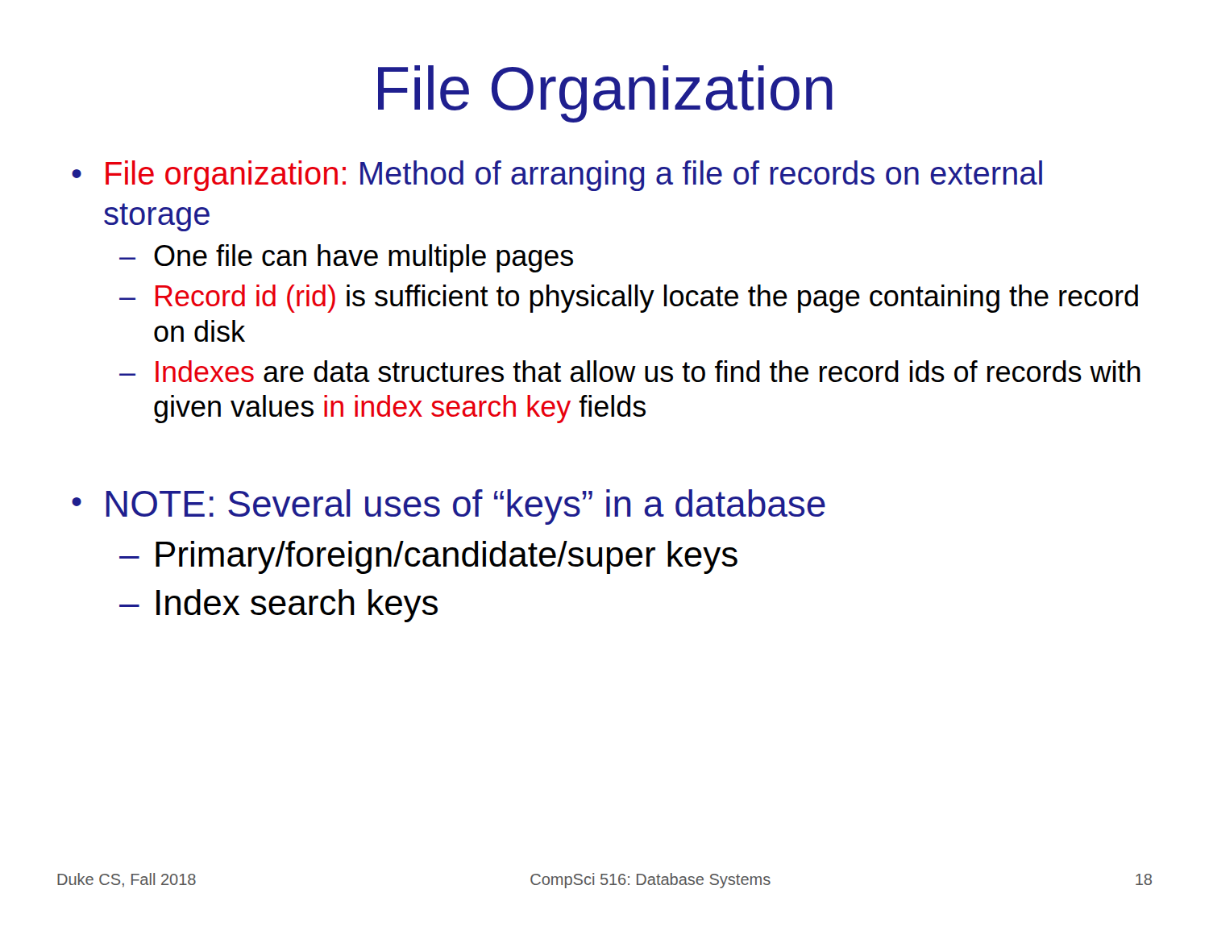File Organization
File organization: Method of arranging a file of records on external storage
One file can have multiple pages
Record id (rid) is sufficient to physically locate the page containing the record on disk
Indexes are data structures that allow us to find the record ids of records with given values in index search key fields
NOTE: Several uses of “keys” in a database
Primary/foreign/candidate/super keys
Index search keys
Duke CS, Fall 2018
CompSci 516: Database Systems
18